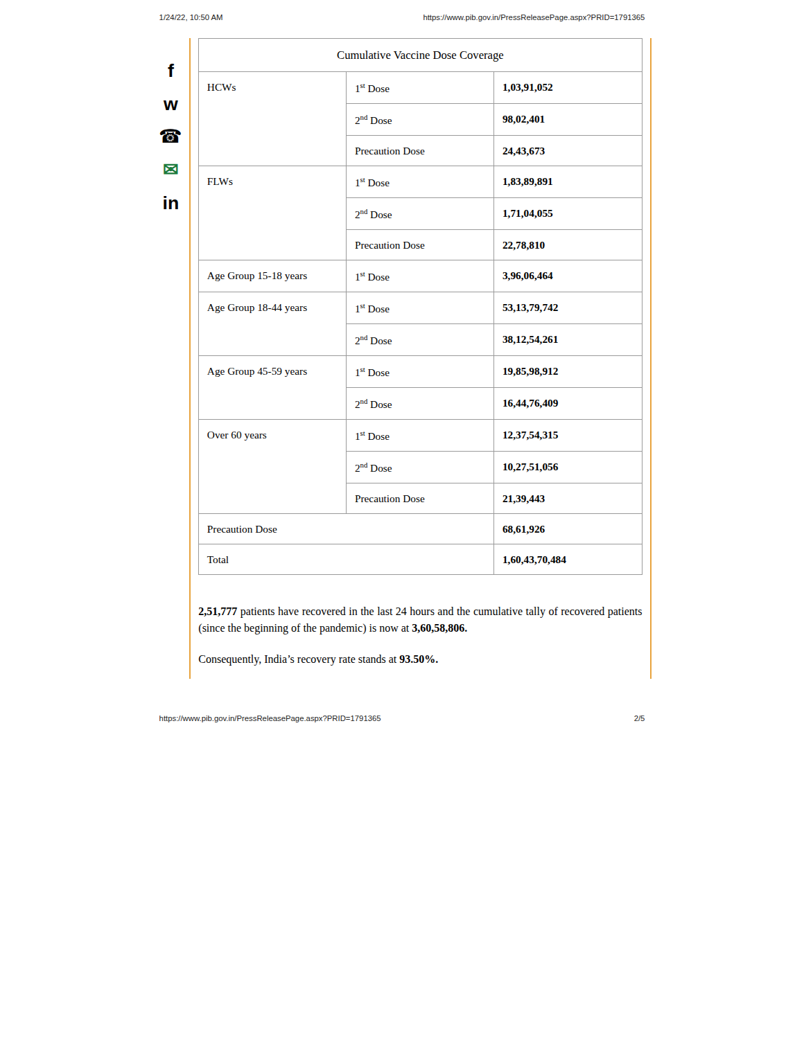1/24/22, 10:50 AM
https://www.pib.gov.in/PressReleasePage.aspx?PRID=1791365
f
w
☎
✉
in
| Cumulative Vaccine Dose Coverage |
| HCWs | 1 st Dose | 1,03,91,052 |
| 2 nd Dose | 98,02,401 |
| Precaution Dose | 24,43,673 |
| FLWs | 1 st Dose | 1,83,89,891 |
| 2 nd Dose | 1,71,04,055 |
| Precaution Dose | 22,78,810 |
| Age Group 15-18 years | 1 st Dose | 3,96,06,464 |
| Age Group 18-44 years | 1 st Dose | 53,13,79,742 |
| 2 nd Dose | 38,12,54,261 |
| Age Group 45-59 years | 1 st Dose | 19,85,98,912 |
| 2 nd Dose | 16,44,76,409 |
| Over 60 years | 1 st Dose | 12,37,54,315 |
| 2 nd Dose | 10,27,51,056 |
| Precaution Dose | 21,39,443 |
| Precaution Dose | 68,61,926 |
| Total | 1,60,43,70,484 |
2,51,777 patients have recovered in the last 24 hours and the cumulative tally of recovered patients (since the beginning of the pandemic) is now at 3,60,58,806.
Consequently, India’s recovery rate stands at 93.50%.
https://www.pib.gov.in/PressReleasePage.aspx?PRID=1791365
2/5